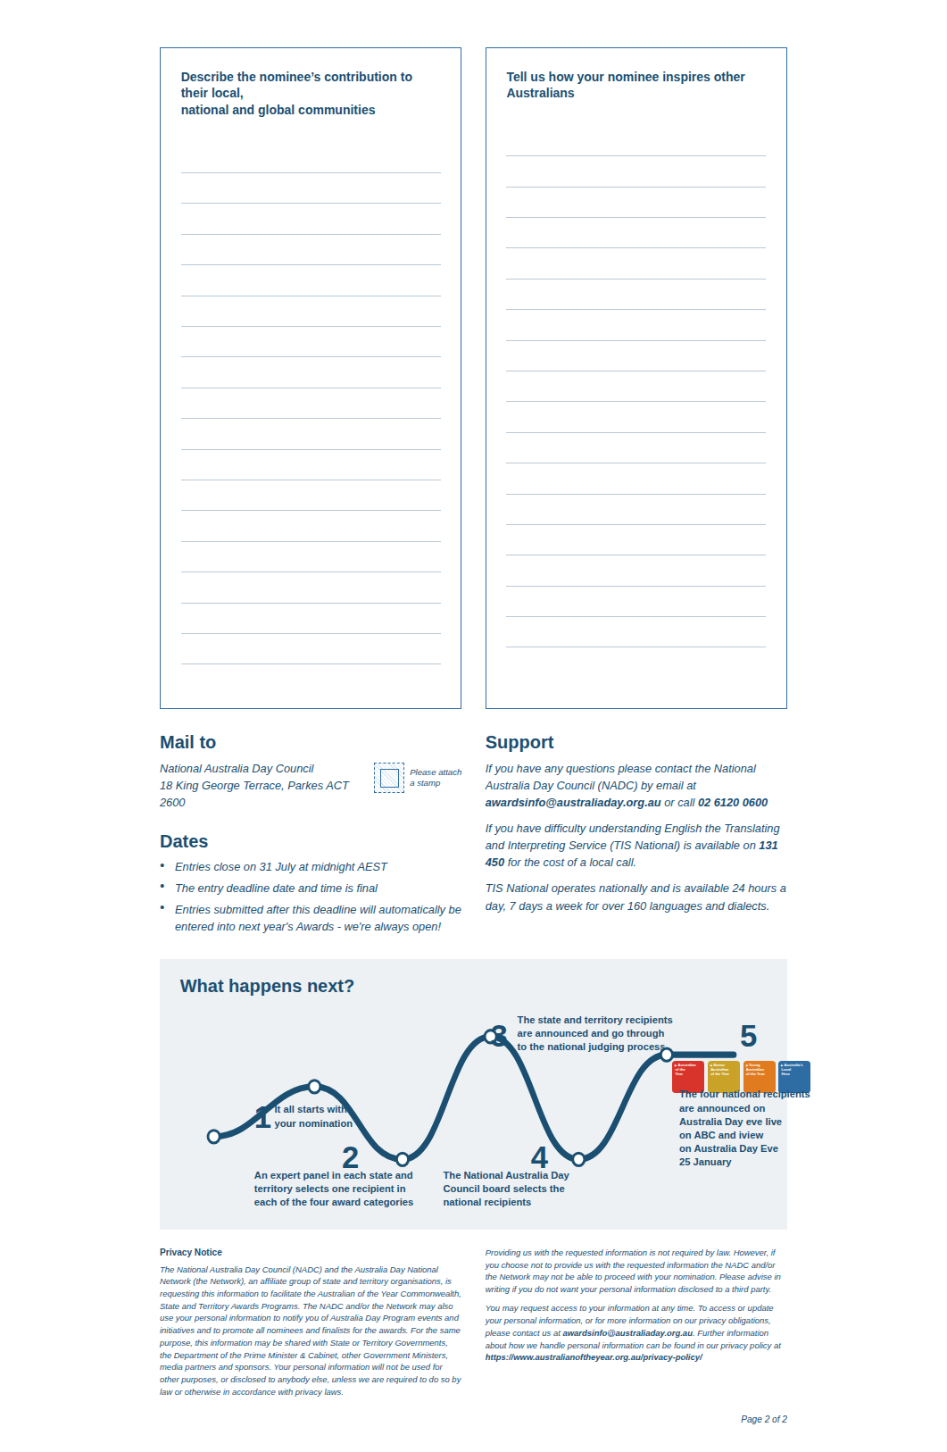Describe the nominee’s contribution to their local,
national and global communities
Tell us how your nominee inspires other Australians
Mail to
National Australia Day Council
18 King George Terrace, Parkes ACT 2600
Please attach
a stamp
Dates
Entries close on 31 July at midnight AEST
The entry deadline date and time is final
Entries submitted after this deadline will automatically be entered into next year's Awards - we're always open!
Support
If you have any questions please contact the National Australia Day Council (NADC) by email at awardsinfo@australiaday.org.au or call 02 6120 0600
If you have difficulty understanding English the Translating and Interpreting Service (TIS National) is available on 131 450 for the cost of a local call.
TIS National operates nationally and is available 24 hours a day, 7 days a week for over 160 languages and dialects.
What happens next?
1
It all starts with
your nomination
2
An expert panel in each state and
territory selects one recipient in
each of the four award categories
3
The state and territory recipients
are announced and go through
to the national judging process
4
The National Australia Day
Council board selects the
national recipients
5
Australian
of the
Year
Senior
Australian
of the Year
Young
Australian
of the Year
Australia's
Local
Hero
The four national recipients
are announced on
Australia Day eve live
on ABC and iview
on Australia Day Eve
25 January
Privacy Notice
The National Australia Day Council (NADC) and the Australia Day National Network (the Network), an affiliate group of state and territory organisations, is requesting this information to facilitate the Australian of the Year Commonwealth, State and Territory Awards Programs. The NADC and/or the Network may also use your personal information to notify you of Australia Day Program events and initiatives and to promote all nominees and finalists for the awards. For the same purpose, this information may be shared with State or Territory Governments, the Department of the Prime Minister & Cabinet, other Government Ministers, media partners and sponsors. Your personal information will not be used for other purposes, or disclosed to anybody else, unless we are required to do so by law or otherwise in accordance with privacy laws.
Providing us with the requested information is not required by law. However, if you choose not to provide us with the requested information the NADC and/or the Network may not be able to proceed with your nomination. Please advise in writing if you do not want your personal information disclosed to a third party.
You may request access to your information at any time. To access or update your personal information, or for more information on our privacy obligations, please contact us at awardsinfo@australiaday.org.au. Further information about how we handle personal information can be found in our privacy policy at
https://www.australianoftheyear.org.au/privacy-policy/
Page 2 of 2